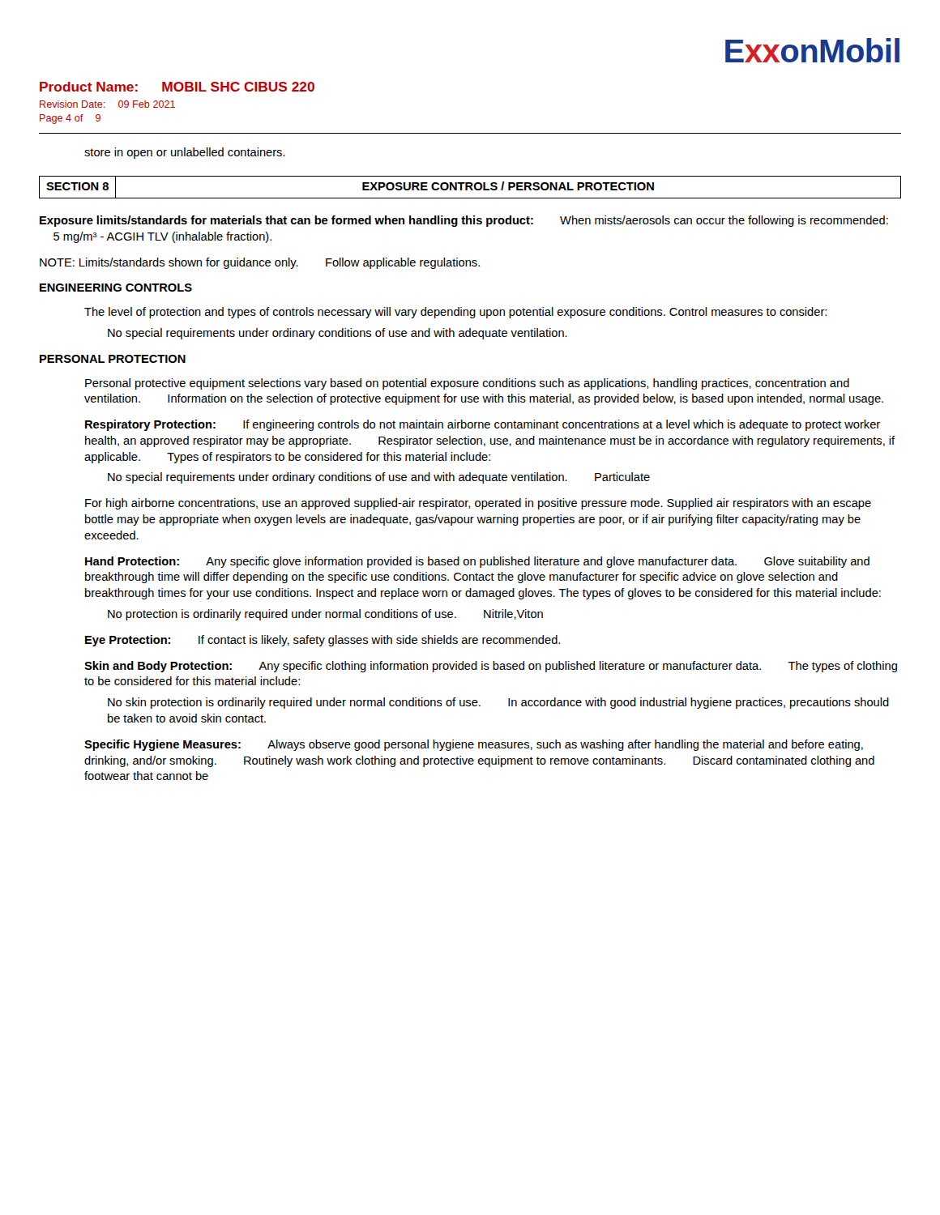ExxonMobil
Product Name: MOBIL SHC CIBUS 220
Revision Date: 09 Feb 2021
Page 4 of 9
store in open or unlabelled containers.
SECTION 8
EXPOSURE CONTROLS / PERSONAL PROTECTION
Exposure limits/standards for materials that can be formed when handling this product: When mists/aerosols can occur the following is recommended: 5 mg/m³ - ACGIH TLV (inhalable fraction).
NOTE: Limits/standards shown for guidance only. Follow applicable regulations.
ENGINEERING CONTROLS
The level of protection and types of controls necessary will vary depending upon potential exposure conditions. Control measures to consider:
No special requirements under ordinary conditions of use and with adequate ventilation.
PERSONAL PROTECTION
Personal protective equipment selections vary based on potential exposure conditions such as applications, handling practices, concentration and ventilation. Information on the selection of protective equipment for use with this material, as provided below, is based upon intended, normal usage.
Respiratory Protection: If engineering controls do not maintain airborne contaminant concentrations at a level which is adequate to protect worker health, an approved respirator may be appropriate. Respirator selection, use, and maintenance must be in accordance with regulatory requirements, if applicable. Types of respirators to be considered for this material include:
No special requirements under ordinary conditions of use and with adequate ventilation. Particulate
For high airborne concentrations, use an approved supplied-air respirator, operated in positive pressure mode. Supplied air respirators with an escape bottle may be appropriate when oxygen levels are inadequate, gas/vapour warning properties are poor, or if air purifying filter capacity/rating may be exceeded.
Hand Protection: Any specific glove information provided is based on published literature and glove manufacturer data. Glove suitability and breakthrough time will differ depending on the specific use conditions. Contact the glove manufacturer for specific advice on glove selection and breakthrough times for your use conditions. Inspect and replace worn or damaged gloves. The types of gloves to be considered for this material include:
No protection is ordinarily required under normal conditions of use. Nitrile,Viton
Eye Protection: If contact is likely, safety glasses with side shields are recommended.
Skin and Body Protection: Any specific clothing information provided is based on published literature or manufacturer data. The types of clothing to be considered for this material include:
No skin protection is ordinarily required under normal conditions of use. In accordance with good industrial hygiene practices, precautions should be taken to avoid skin contact.
Specific Hygiene Measures: Always observe good personal hygiene measures, such as washing after handling the material and before eating, drinking, and/or smoking. Routinely wash work clothing and protective equipment to remove contaminants. Discard contaminated clothing and footwear that cannot be